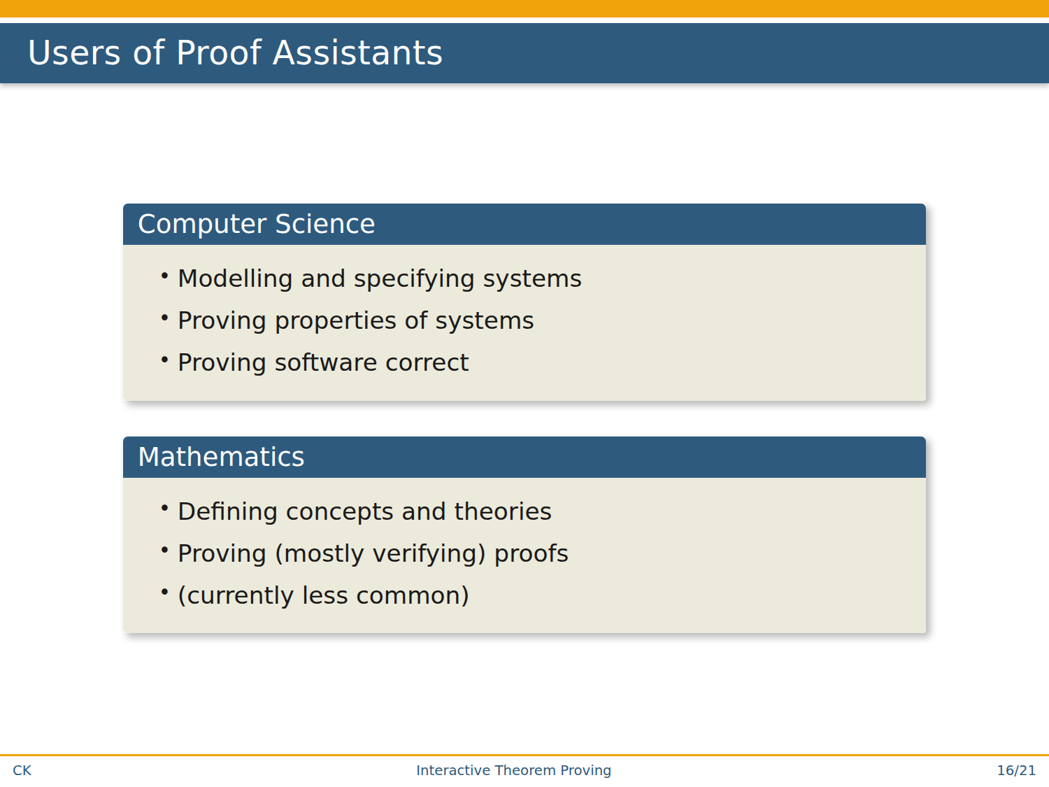Users of Proof Assistants
Computer Science
Modelling and specifying systems
Proving properties of systems
Proving software correct
Mathematics
Defining concepts and theories
Proving (mostly verifying) proofs
(currently less common)
CK
Interactive Theorem Proving
16/21